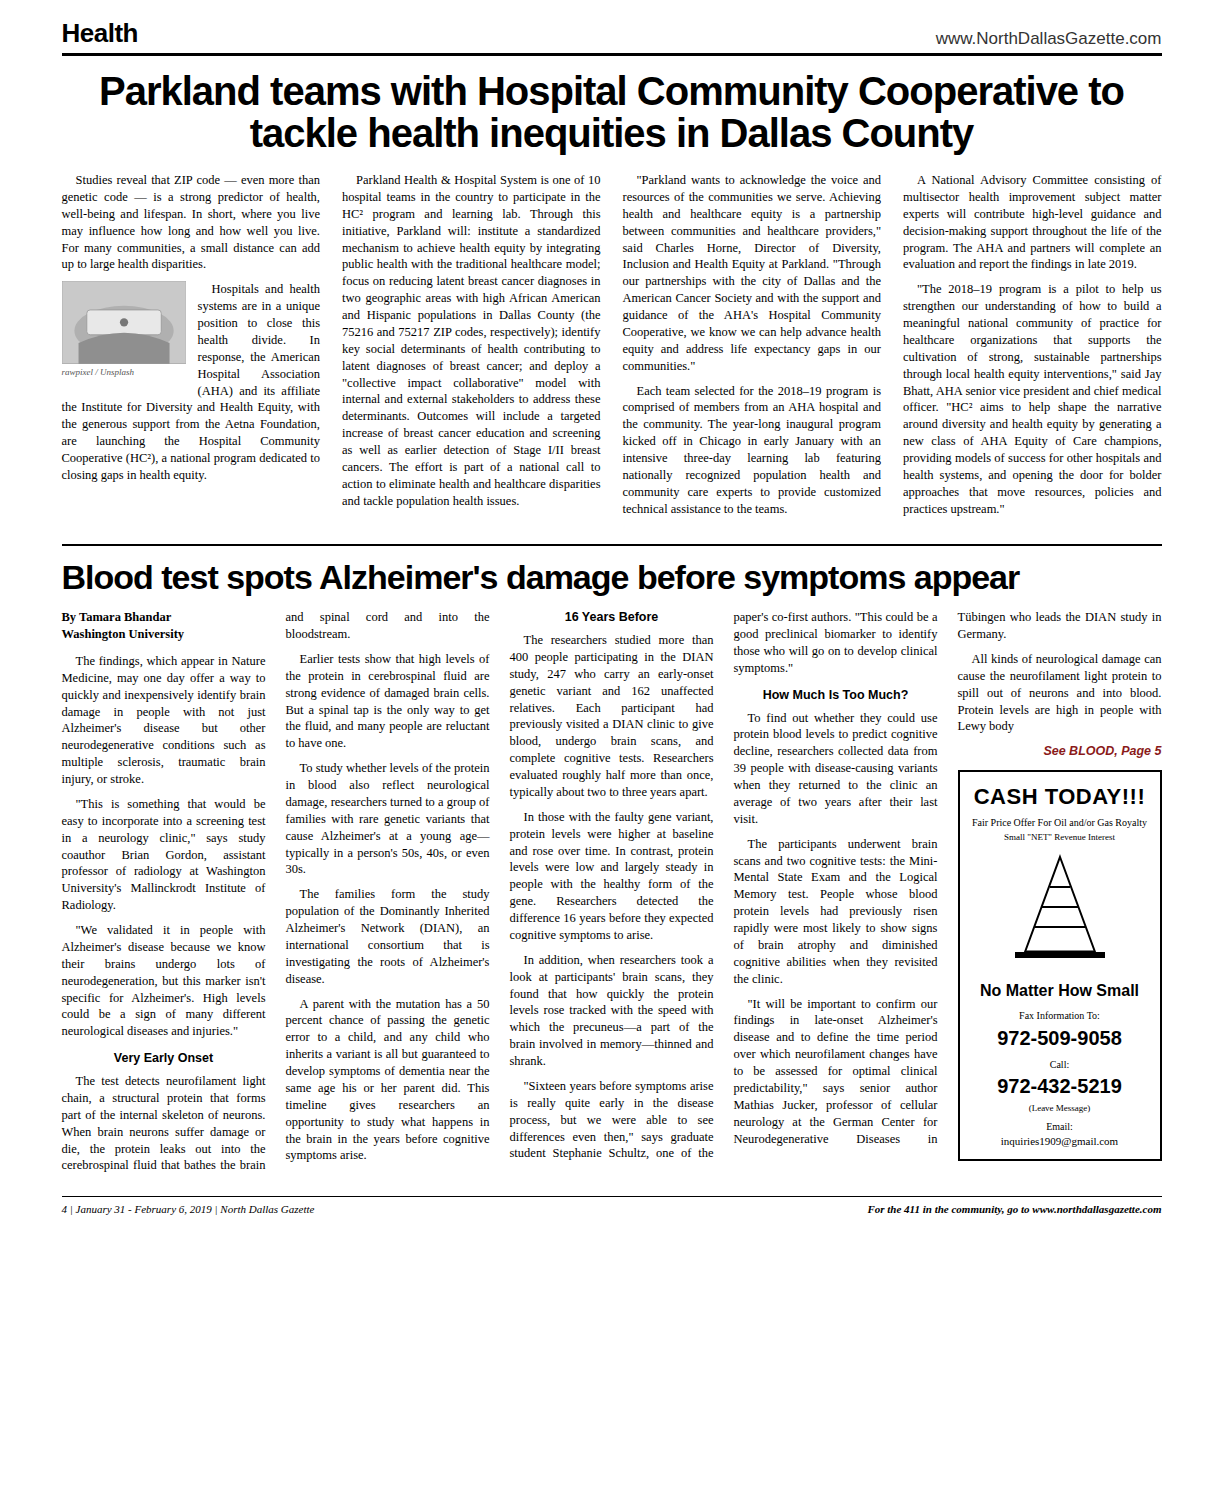Health
www.NorthDallasGazette.com
Parkland teams with Hospital Community Cooperative to tackle health inequities in Dallas County
Studies reveal that ZIP code — even more than genetic code — is a strong predictor of health, well-being and lifespan. In short, where you live may influence how long and how well you live. For many communities, a small distance can add up to large health disparities.
rawpixel / Unsplash
Hospitals and health systems are in a unique position to close this health divide. In response, the American Hospital Association (AHA) and its affiliate the Institute for Diversity and Health Equity, with the generous support from the Aetna Foundation, are launching the Hospital Community Cooperative (HC²), a national program dedicated to closing gaps in health equity.
Parkland Health & Hospital System is one of 10 hospital teams in the country to participate in the HC² program and learning lab. Through this initiative, Parkland will: institute a standardized mechanism to achieve health equity by integrating public health with the traditional healthcare model; focus on reducing latent breast cancer diagnoses in two geographic areas with high African American and Hispanic populations in Dallas County (the 75216 and 75217 ZIP codes, respectively); identify key social determinants of health contributing to latent diagnoses of breast cancer; and deploy a "collective impact collaborative" model with internal and external stakeholders to address these determinants. Outcomes will include a targeted increase of breast cancer education and screening as well as earlier detection of Stage I/II breast cancers. The effort is part of a national call to action to eliminate health and healthcare disparities and tackle population health issues.
"Parkland wants to acknowledge the voice and resources of the communities we serve. Achieving health and healthcare equity is a partnership between communities and healthcare providers," said Charles Horne, Director of Diversity, Inclusion and Health Equity at Parkland. "Through our partnerships with the city of Dallas and the American Cancer Society and with the support and guidance of the AHA's Hospital Community Cooperative, we know we can help advance health equity and address life expectancy gaps in our communities."
Each team selected for the 2018–19 program is comprised of members from an AHA hospital and the community. The year-long inaugural program kicked off in Chicago in early January with an intensive three-day learning lab featuring nationally recognized population health and community care experts to provide customized technical assistance to the teams.
A National Advisory Committee consisting of multisector health improvement subject matter experts will contribute high-level guidance and decision-making support throughout the life of the program. The AHA and partners will complete an evaluation and report the findings in late 2019.
"The 2018–19 program is a pilot to help us strengthen our understanding of how to build a meaningful national community of practice for healthcare organizations that supports the cultivation of strong, sustainable partnerships through local health equity interventions," said Jay Bhatt, AHA senior vice president and chief medical officer. "HC² aims to help shape the narrative around diversity and health equity by generating a new class of AHA Equity of Care champions, providing models of success for other hospitals and health systems, and opening the door for bolder approaches that move resources, policies and practices upstream."
Blood test spots Alzheimer's damage before symptoms appear
By Tamara Bhandar
Washington University
The findings, which appear in Nature Medicine, may one day offer a way to quickly and inexpensively identify brain damage in people with not just Alzheimer's disease but other neurodegenerative conditions such as multiple sclerosis, traumatic brain injury, or stroke.
"This is something that would be easy to incorporate into a screening test in a neurology clinic," says study coauthor Brian Gordon, assistant professor of radiology at Washington University's Mallinckrodt Institute of Radiology.
"We validated it in people with Alzheimer's disease because we know their brains undergo lots of neurodegeneration, but this marker isn't specific for Alzheimer's. High levels could be a sign of many different neurological diseases and injuries."
Very Early Onset
The test detects neurofilament light chain, a structural protein that forms part of the internal skeleton of neurons. When brain neurons suffer damage or die, the protein leaks out into the cerebrospinal fluid that bathes the brain and spinal cord and into the bloodstream.
Earlier tests show that high levels of the protein in cerebrospinal fluid are strong evidence of damaged brain cells. But a spinal tap is the only way to get the fluid, and many people are reluctant to have one.
To study whether levels of the protein in blood also reflect neurological damage, researchers turned to a group of families with rare genetic variants that cause Alzheimer's at a young age—typically in a person's 50s, 40s, or even 30s.
The families form the study population of the Dominantly Inherited Alzheimer's Network (DIAN), an international consortium that is investigating the roots of Alzheimer's disease.
A parent with the mutation has a 50 percent chance of passing the genetic error to a child, and any child who inherits a variant is all but guaranteed to develop symptoms of dementia near the same age his or her parent did. This timeline gives researchers an opportunity to study what happens in the brain in the years before cognitive symptoms arise.
16 Years Before
The researchers studied more than 400 people participating in the DIAN study, 247 who carry an early-onset genetic variant and 162 unaffected relatives. Each participant had previously visited a DIAN clinic to give blood, undergo brain scans, and complete cognitive tests. Researchers evaluated roughly half more than once, typically about two to three years apart.
In those with the faulty gene variant, protein levels were higher at baseline and rose over time. In contrast, protein levels were low and largely steady in people with the healthy form of the gene. Researchers detected the difference 16 years before they expected cognitive symptoms to arise.
In addition, when researchers took a look at participants' brain scans, they found that how quickly the protein levels rose tracked with the speed with which the precuneus—a part of the brain involved in memory—thinned and shrank.
"Sixteen years before symptoms arise is really quite early in the disease process, but we were able to see differences even then," says graduate student Stephanie Schultz, one of the paper's co-first authors. "This could be a good preclinical biomarker to identify those who will go on to develop clinical symptoms."
How Much Is Too Much?
To find out whether they could use protein blood levels to predict cognitive decline, researchers collected data from 39 people with disease-causing variants when they returned to the clinic an average of two years after their last visit.
The participants underwent brain scans and two cognitive tests: the Mini-Mental State Exam and the Logical Memory test. People whose blood protein levels had previously risen rapidly were most likely to show signs of brain atrophy and diminished cognitive abilities when they revisited the clinic.
"It will be important to confirm our findings in late-onset Alzheimer's disease and to define the time period over which neurofilament changes have to be assessed for optimal clinical predictability," says senior author Mathias Jucker, professor of cellular neurology at the German Center for Neurodegenerative Diseases in Tübingen who leads the DIAN study in Germany.
All kinds of neurological damage can cause the neurofilament light protein to spill out of neurons and into blood. Protein levels are high in people with Lewy body
See BLOOD, Page 5
CASH TODAY!!!
Fair Price Offer For Oil and/or Gas Royalty
Small "NET" Revenue Interest
No Matter How Small
Fax Information To:
972-509-9058
Call:
972-432-5219
(Leave Message)
Email:
inquiries1909@gmail.com
4 | January 31 - February 6, 2019 | North Dallas Gazette
For the 411 in the community, go to www.northdallasgazette.com